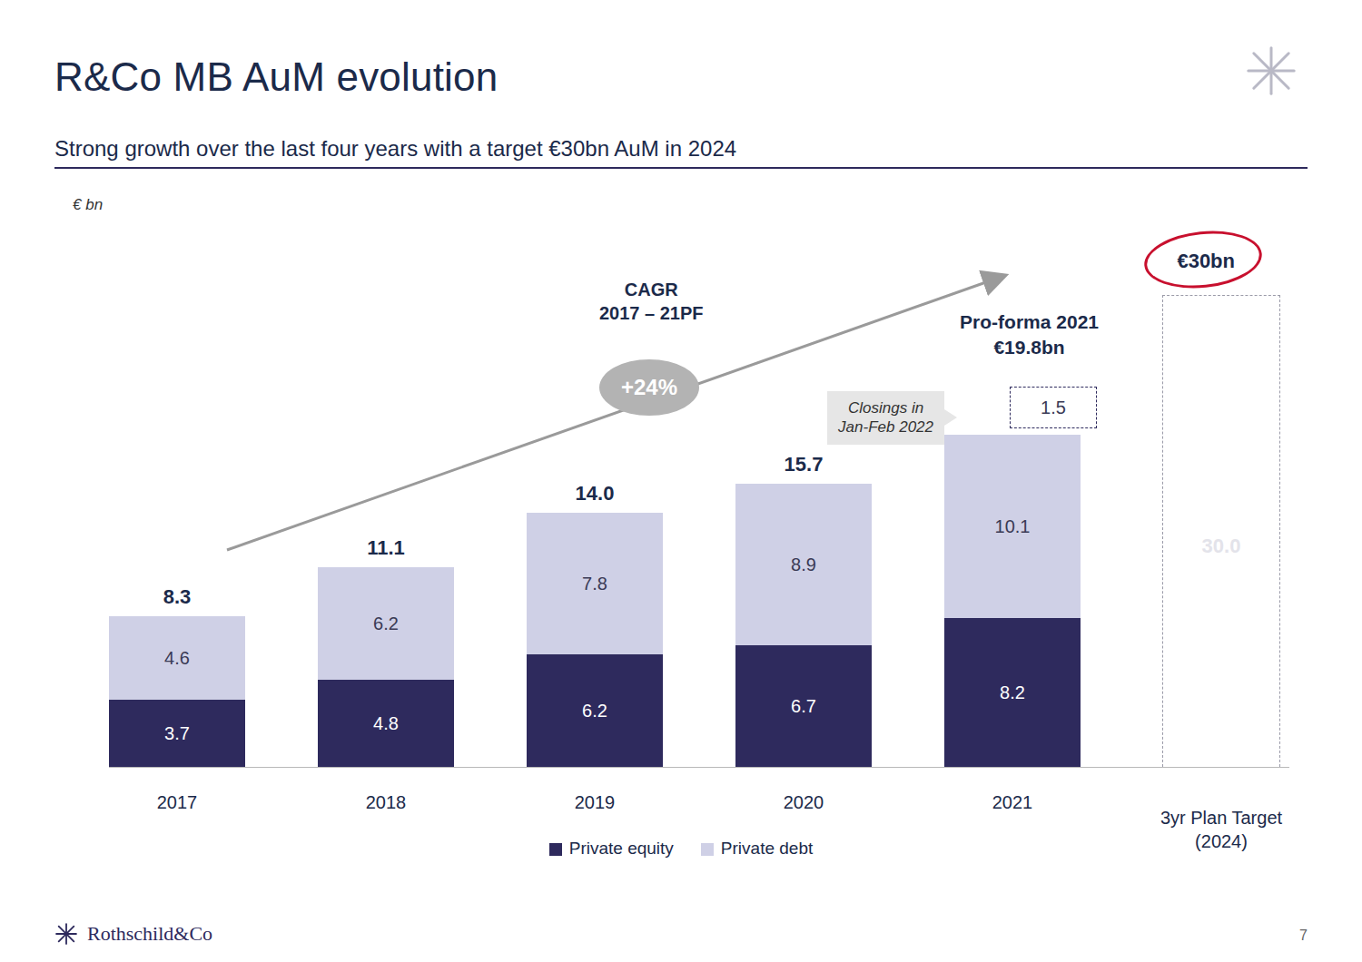R&Co MB AuM evolution
Strong growth over the last four years with a target €30bn AuM in 2024
€ bn
CAGR
2017 – 21PF
+24%
Pro-forma 2021
€19.8bn
Closings in
Jan-Feb 2022
1.5
18.3
8.3
4.6
3.7
11.1
6.2
4.8
14.0
7.8
6.2
15.7
8.9
6.7
10.1
8.2
30.0
€30bn
3yr Plan Target
(2024)
2017
2018
2019
2020
2021
Private equity
Private debt
Rothschild&Co
7